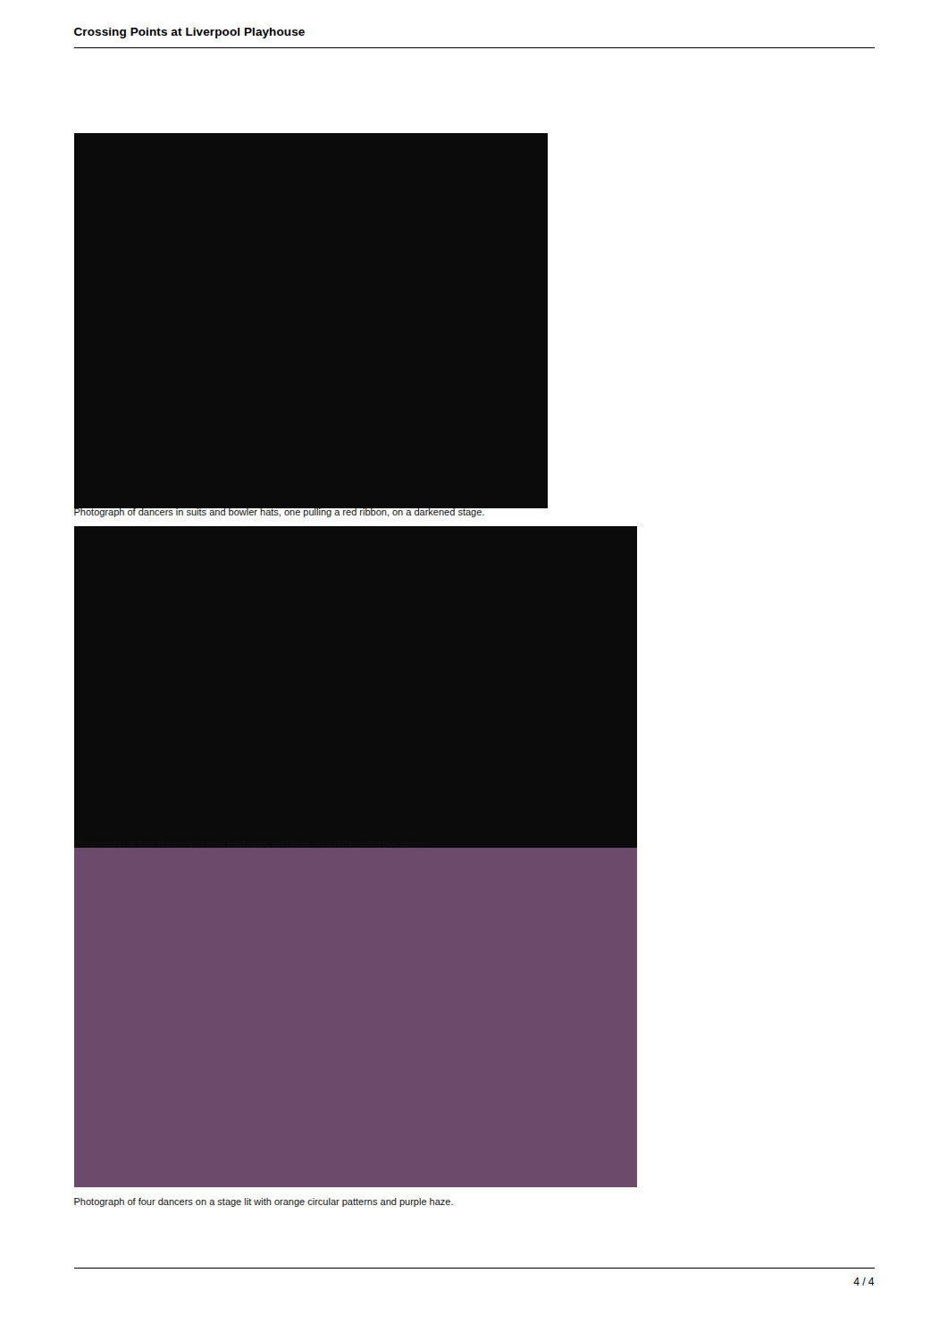Crossing Points at Liverpool Playhouse
Photograph of dancers in suits and bowler hats, one pulling a red ribbon, on a darkened stage.
Photograph of four dancers in pale costumes mid-leap on a dark, reflective stage.
Photograph of four dancers on a stage lit with orange circular patterns and purple haze.
4 / 4